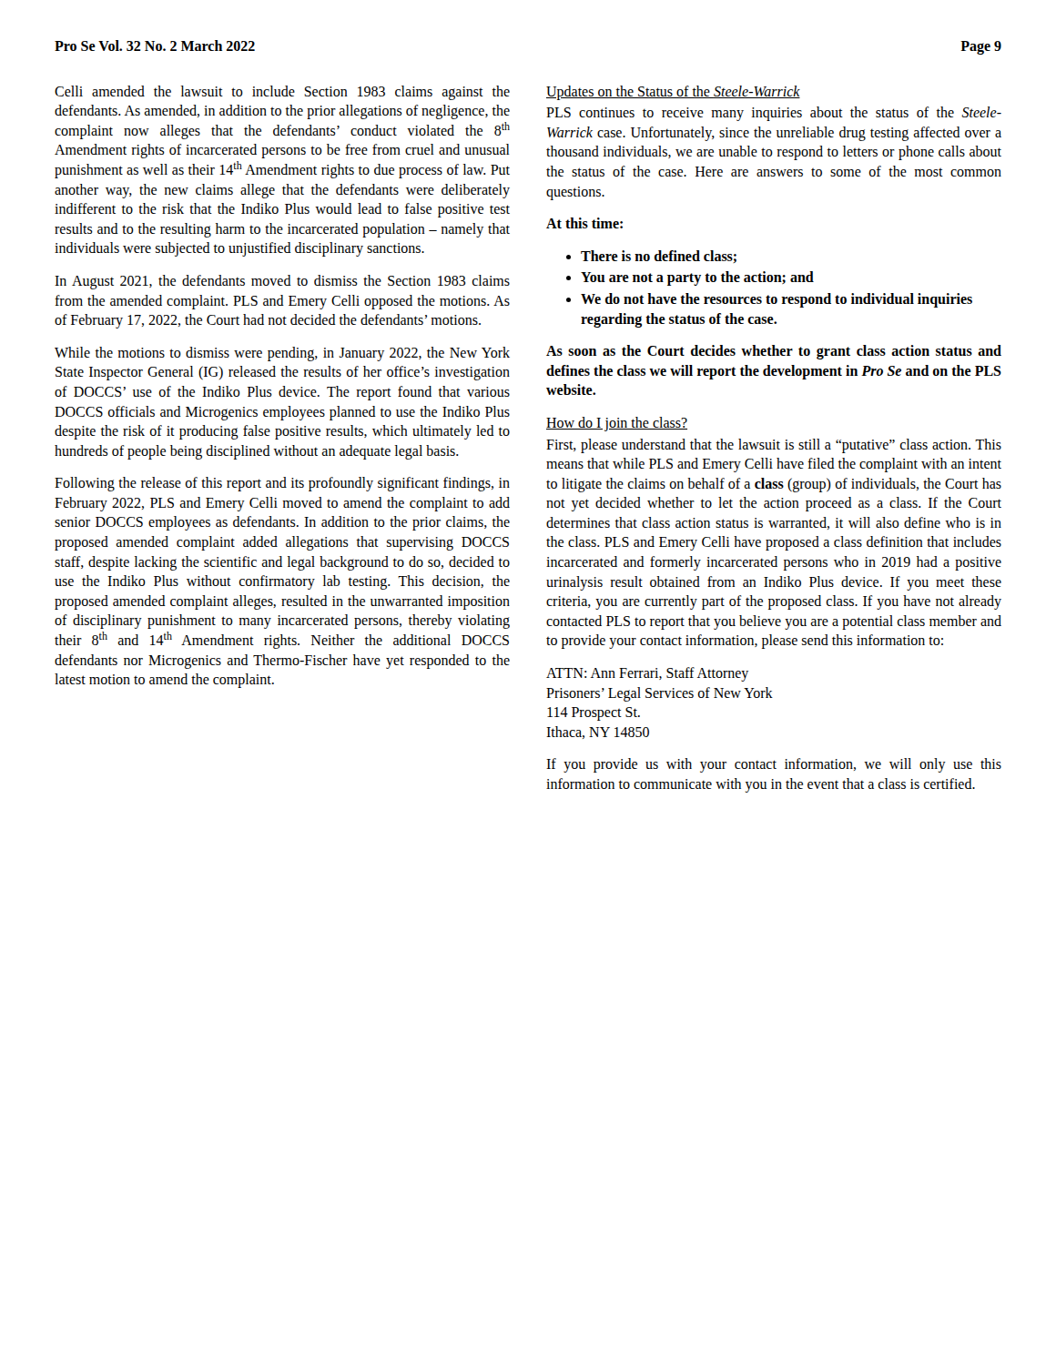Pro Se Vol. 32 No. 2 March 2022 Page 9
Celli amended the lawsuit to include Section 1983 claims against the defendants. As amended, in addition to the prior allegations of negligence, the complaint now alleges that the defendants’ conduct violated the 8th Amendment rights of incarcerated persons to be free from cruel and unusual punishment as well as their 14th Amendment rights to due process of law. Put another way, the new claims allege that the defendants were deliberately indifferent to the risk that the Indiko Plus would lead to false positive test results and to the resulting harm to the incarcerated population – namely that individuals were subjected to unjustified disciplinary sanctions.
In August 2021, the defendants moved to dismiss the Section 1983 claims from the amended complaint. PLS and Emery Celli opposed the motions. As of February 17, 2022, the Court had not decided the defendants’ motions.
While the motions to dismiss were pending, in January 2022, the New York State Inspector General (IG) released the results of her office’s investigation of DOCCS’ use of the Indiko Plus device. The report found that various DOCCS officials and Microgenics employees planned to use the Indiko Plus despite the risk of it producing false positive results, which ultimately led to hundreds of people being disciplined without an adequate legal basis.
Following the release of this report and its profoundly significant findings, in February 2022, PLS and Emery Celli moved to amend the complaint to add senior DOCCS employees as defendants. In addition to the prior claims, the proposed amended complaint added allegations that supervising DOCCS staff, despite lacking the scientific and legal background to do so, decided to use the Indiko Plus without confirmatory lab testing. This decision, the proposed amended complaint alleges, resulted in the unwarranted imposition of disciplinary punishment to many incarcerated persons, thereby violating their 8th and 14th Amendment rights. Neither the additional DOCCS defendants nor Microgenics and Thermo-Fischer have yet responded to the latest motion to amend the complaint.
Updates on the Status of the Steele-Warrick
PLS continues to receive many inquiries about the status of the Steele-Warrick case. Unfortunately, since the unreliable drug testing affected over a thousand individuals, we are unable to respond to letters or phone calls about the status of the case. Here are answers to some of the most common questions.
At this time:
There is no defined class;
You are not a party to the action; and
We do not have the resources to respond to individual inquiries regarding the status of the case.
As soon as the Court decides whether to grant class action status and defines the class we will report the development in Pro Se and on the PLS website.
How do I join the class?
First, please understand that the lawsuit is still a “putative” class action. This means that while PLS and Emery Celli have filed the complaint with an intent to litigate the claims on behalf of a class (group) of individuals, the Court has not yet decided whether to let the action proceed as a class. If the Court determines that class action status is warranted, it will also define who is in the class. PLS and Emery Celli have proposed a class definition that includes incarcerated and formerly incarcerated persons who in 2019 had a positive urinalysis result obtained from an Indiko Plus device. If you meet these criteria, you are currently part of the proposed class. If you have not already contacted PLS to report that you believe you are a potential class member and to provide your contact information, please send this information to:
ATTN: Ann Ferrari, Staff Attorney
Prisoners’ Legal Services of New York
114 Prospect St.
Ithaca, NY 14850
If you provide us with your contact information, we will only use this information to communicate with you in the event that a class is certified.